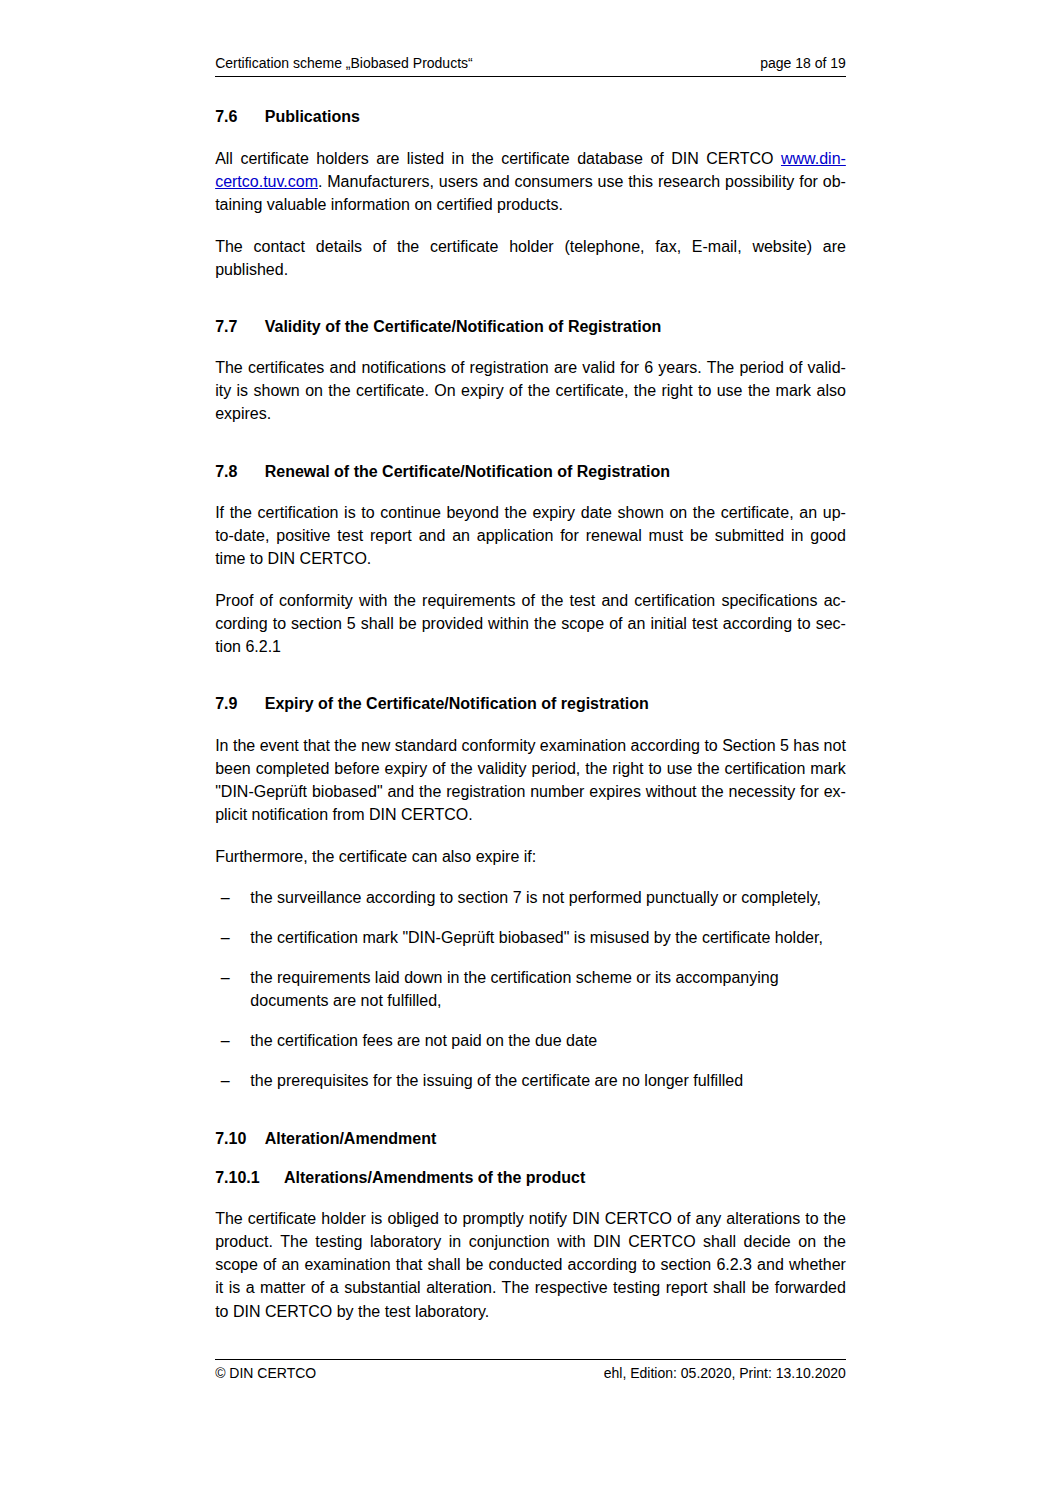Certification scheme „Biobased Products“ page 18 of 19
7.6 Publications
All certificate holders are listed in the certificate database of DIN CERTCO www.din-certco.tuv.com. Manufacturers, users and consumers use this research possibility for obtaining valuable information on certified products.
The contact details of the certificate holder (telephone, fax, E-mail, website) are published.
7.7 Validity of the Certificate/Notification of Registration
The certificates and notifications of registration are valid for 6 years. The period of validity is shown on the certificate. On expiry of the certificate, the right to use the mark also expires.
7.8 Renewal of the Certificate/Notification of Registration
If the certification is to continue beyond the expiry date shown on the certificate, an up-to-date, positive test report and an application for renewal must be submitted in good time to DIN CERTCO.
Proof of conformity with the requirements of the test and certification specifications according to section 5 shall be provided within the scope of an initial test according to section 6.2.1
7.9 Expiry of the Certificate/Notification of registration
In the event that the new standard conformity examination according to Section 5 has not been completed before expiry of the validity period, the right to use the certification mark "DIN-Geprüft biobased" and the registration number expires without the necessity for explicit notification from DIN CERTCO.
Furthermore, the certificate can also expire if:
the surveillance according to section 7 is not performed punctually or completely,
the certification mark "DIN-Geprüft biobased" is misused by the certificate holder,
the requirements laid down in the certification scheme or its accompanying documents are not fulfilled,
the certification fees are not paid on the due date
the prerequisites for the issuing of the certificate are no longer fulfilled
7.10 Alteration/Amendment
7.10.1 Alterations/Amendments of the product
The certificate holder is obliged to promptly notify DIN CERTCO of any alterations to the product. The testing laboratory in conjunction with DIN CERTCO shall decide on the scope of an examination that shall be conducted according to section 6.2.3 and whether it is a matter of a substantial alteration. The respective testing report shall be forwarded to DIN CERTCO by the test laboratory.
© DIN CERTCO ehl, Edition: 05.2020, Print: 13.10.2020